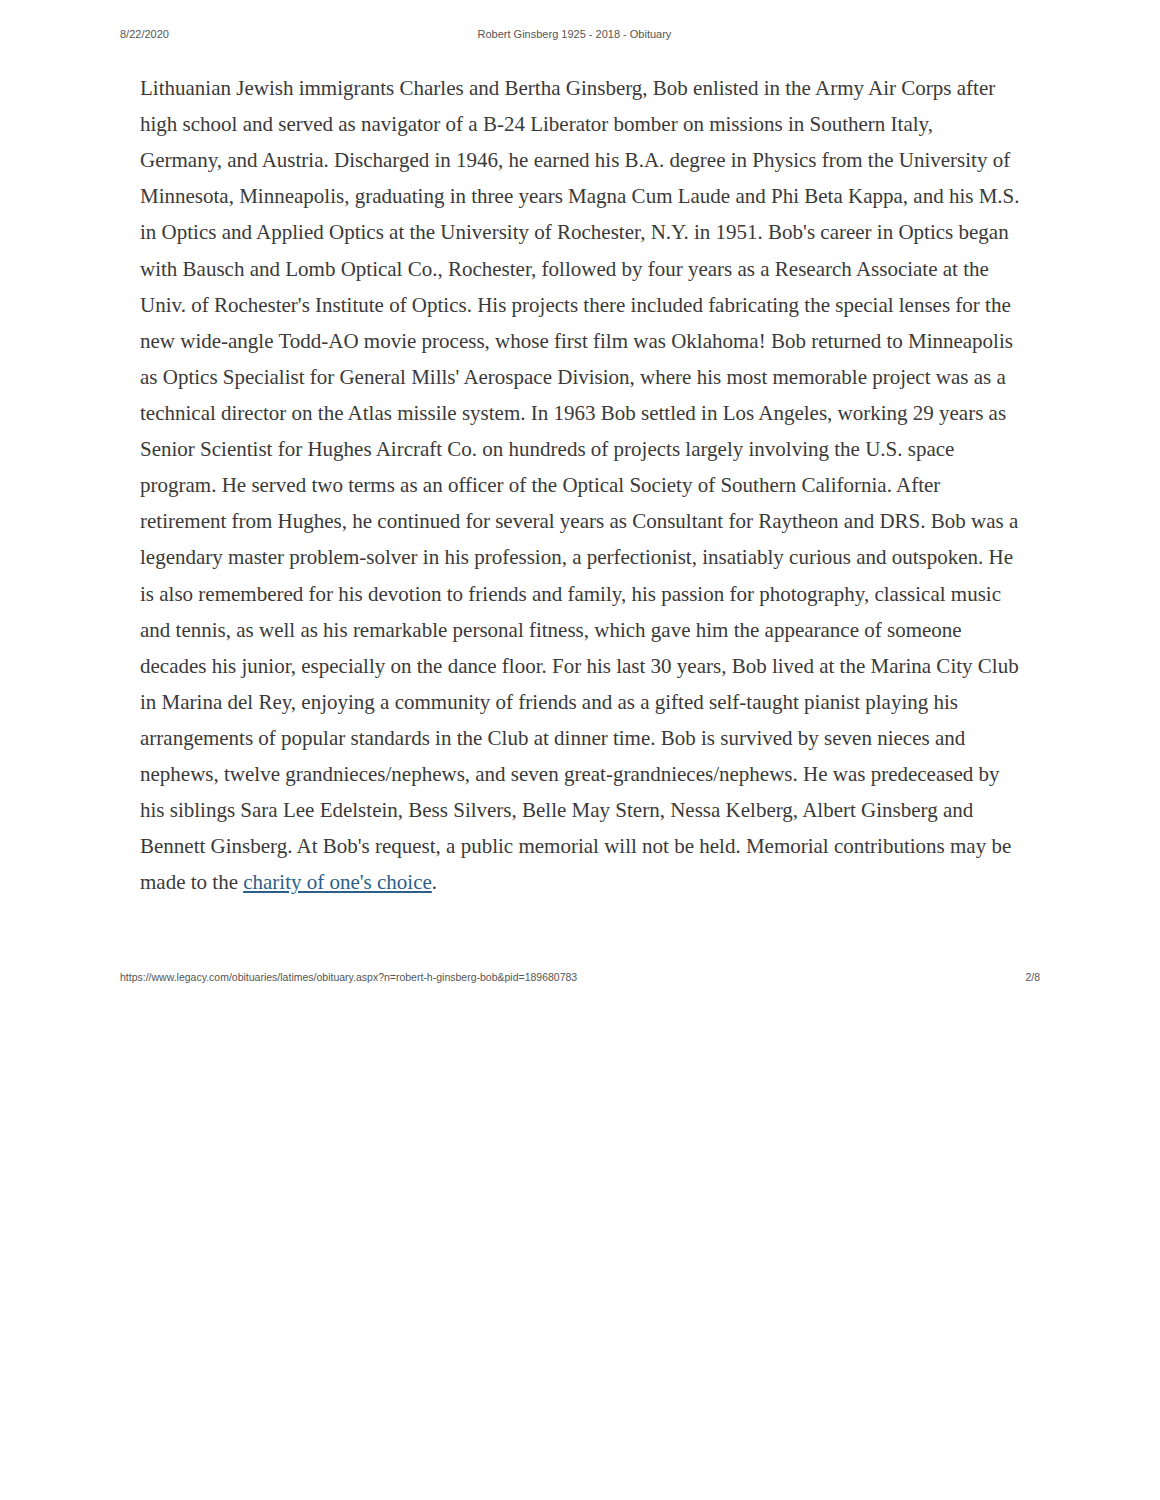8/22/2020
Robert Ginsberg 1925 - 2018 - Obituary
Lithuanian Jewish immigrants Charles and Bertha Ginsberg, Bob enlisted in the Army Air Corps after high school and served as navigator of a B-24 Liberator bomber on missions in Southern Italy, Germany, and Austria. Discharged in 1946, he earned his B.A. degree in Physics from the University of Minnesota, Minneapolis, graduating in three years Magna Cum Laude and Phi Beta Kappa, and his M.S. in Optics and Applied Optics at the University of Rochester, N.Y. in 1951. Bob's career in Optics began with Bausch and Lomb Optical Co., Rochester, followed by four years as a Research Associate at the Univ. of Rochester's Institute of Optics. His projects there included fabricating the special lenses for the new wide-angle Todd-AO movie process, whose first film was Oklahoma! Bob returned to Minneapolis as Optics Specialist for General Mills' Aerospace Division, where his most memorable project was as a technical director on the Atlas missile system. In 1963 Bob settled in Los Angeles, working 29 years as Senior Scientist for Hughes Aircraft Co. on hundreds of projects largely involving the U.S. space program. He served two terms as an officer of the Optical Society of Southern California. After retirement from Hughes, he continued for several years as Consultant for Raytheon and DRS. Bob was a legendary master problem-solver in his profession, a perfectionist, insatiably curious and outspoken. He is also remembered for his devotion to friends and family, his passion for photography, classical music and tennis, as well as his remarkable personal fitness, which gave him the appearance of someone decades his junior, especially on the dance floor. For his last 30 years, Bob lived at the Marina City Club in Marina del Rey, enjoying a community of friends and as a gifted self-taught pianist playing his arrangements of popular standards in the Club at dinner time. Bob is survived by seven nieces and nephews, twelve grandnieces/nephews, and seven great-grandnieces/nephews. He was predeceased by his siblings Sara Lee Edelstein, Bess Silvers, Belle May Stern, Nessa Kelberg, Albert Ginsberg and Bennett Ginsberg. At Bob's request, a public memorial will not be held. Memorial contributions may be made to the charity of one's choice.
https://www.legacy.com/obituaries/latimes/obituary.aspx?n=robert-h-ginsberg-bob&pid=189680783
2/8